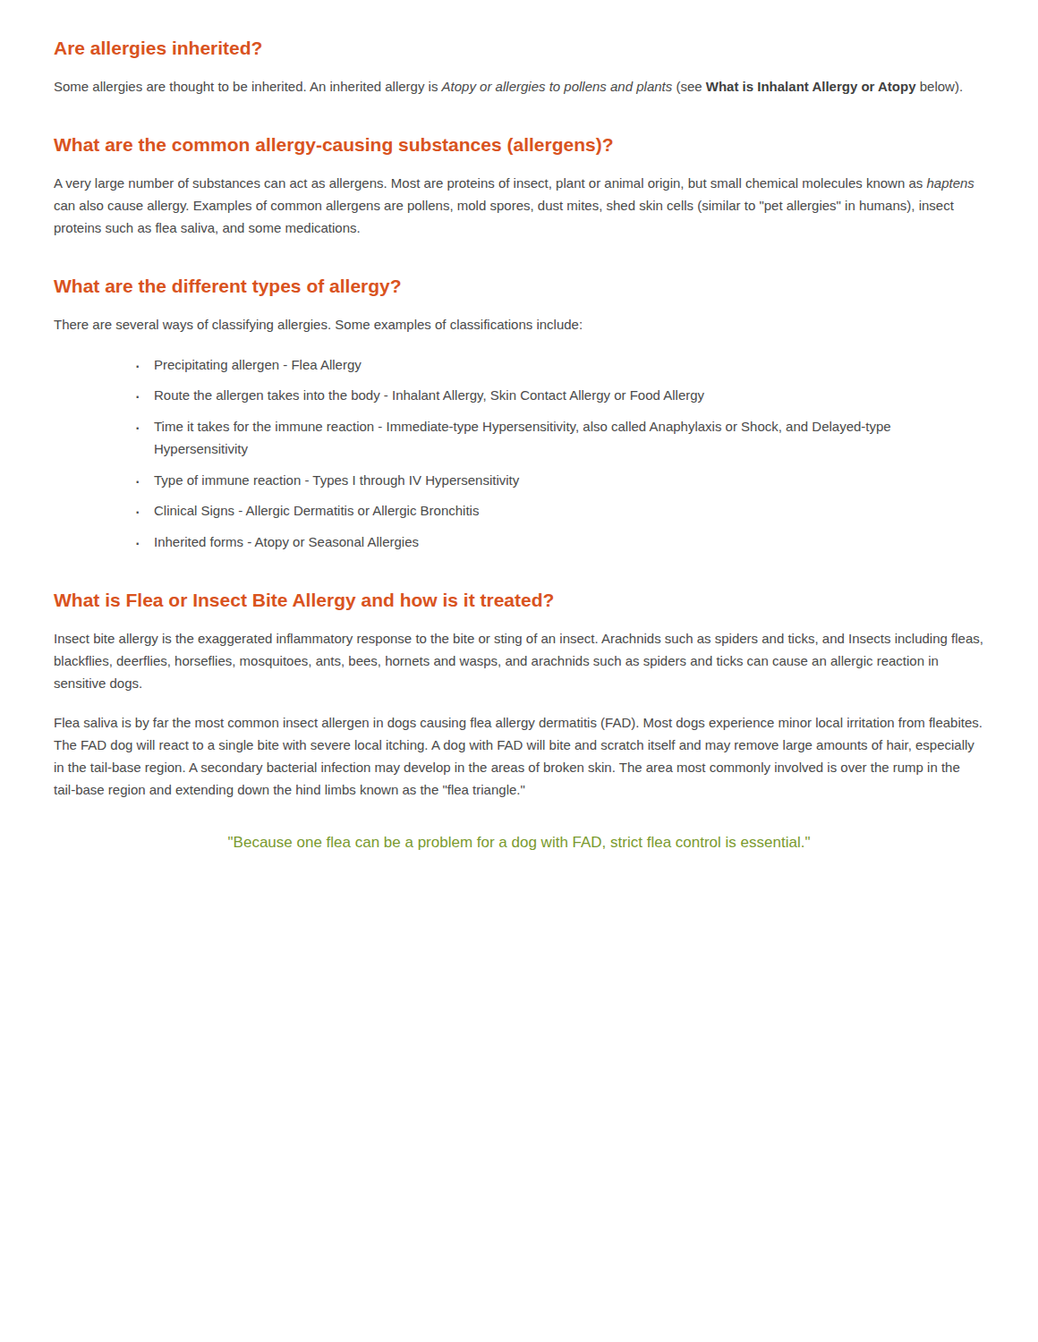Are allergies inherited?
Some allergies are thought to be inherited. An inherited allergy is Atopy or allergies to pollens and plants (see What is Inhalant Allergy or Atopy below).
What are the common allergy-causing substances (allergens)?
A very large number of substances can act as allergens. Most are proteins of insect, plant or animal origin, but small chemical molecules known as haptens can also cause allergy. Examples of common allergens are pollens, mold spores, dust mites, shed skin cells (similar to "pet allergies" in humans), insect proteins such as flea saliva, and some medications.
What are the different types of allergy?
There are several ways of classifying allergies. Some examples of classifications include:
Precipitating allergen - Flea Allergy
Route the allergen takes into the body - Inhalant Allergy, Skin Contact Allergy or Food Allergy
Time it takes for the immune reaction - Immediate-type Hypersensitivity, also called Anaphylaxis or Shock, and Delayed-type Hypersensitivity
Type of immune reaction - Types I through IV Hypersensitivity
Clinical Signs - Allergic Dermatitis or Allergic Bronchitis
Inherited forms - Atopy or Seasonal Allergies
What is Flea or Insect Bite Allergy and how is it treated?
Insect bite allergy is the exaggerated inflammatory response to the bite or sting of an insect. Arachnids such as spiders and ticks, and Insects including fleas, blackflies, deerflies, horseflies, mosquitoes, ants, bees, hornets and wasps, and arachnids such as spiders and ticks can cause an allergic reaction in sensitive dogs.
Flea saliva is by far the most common insect allergen in dogs causing flea allergy dermatitis (FAD). Most dogs experience minor local irritation from fleabites. The FAD dog will react to a single bite with severe local itching. A dog with FAD will bite and scratch itself and may remove large amounts of hair, especially in the tail-base region. A secondary bacterial infection may develop in the areas of broken skin. The area most commonly involved is over the rump in the tail-base region and extending down the hind limbs known as the "flea triangle."
"Because one flea can be a problem for a dog with FAD, strict flea control is essential."